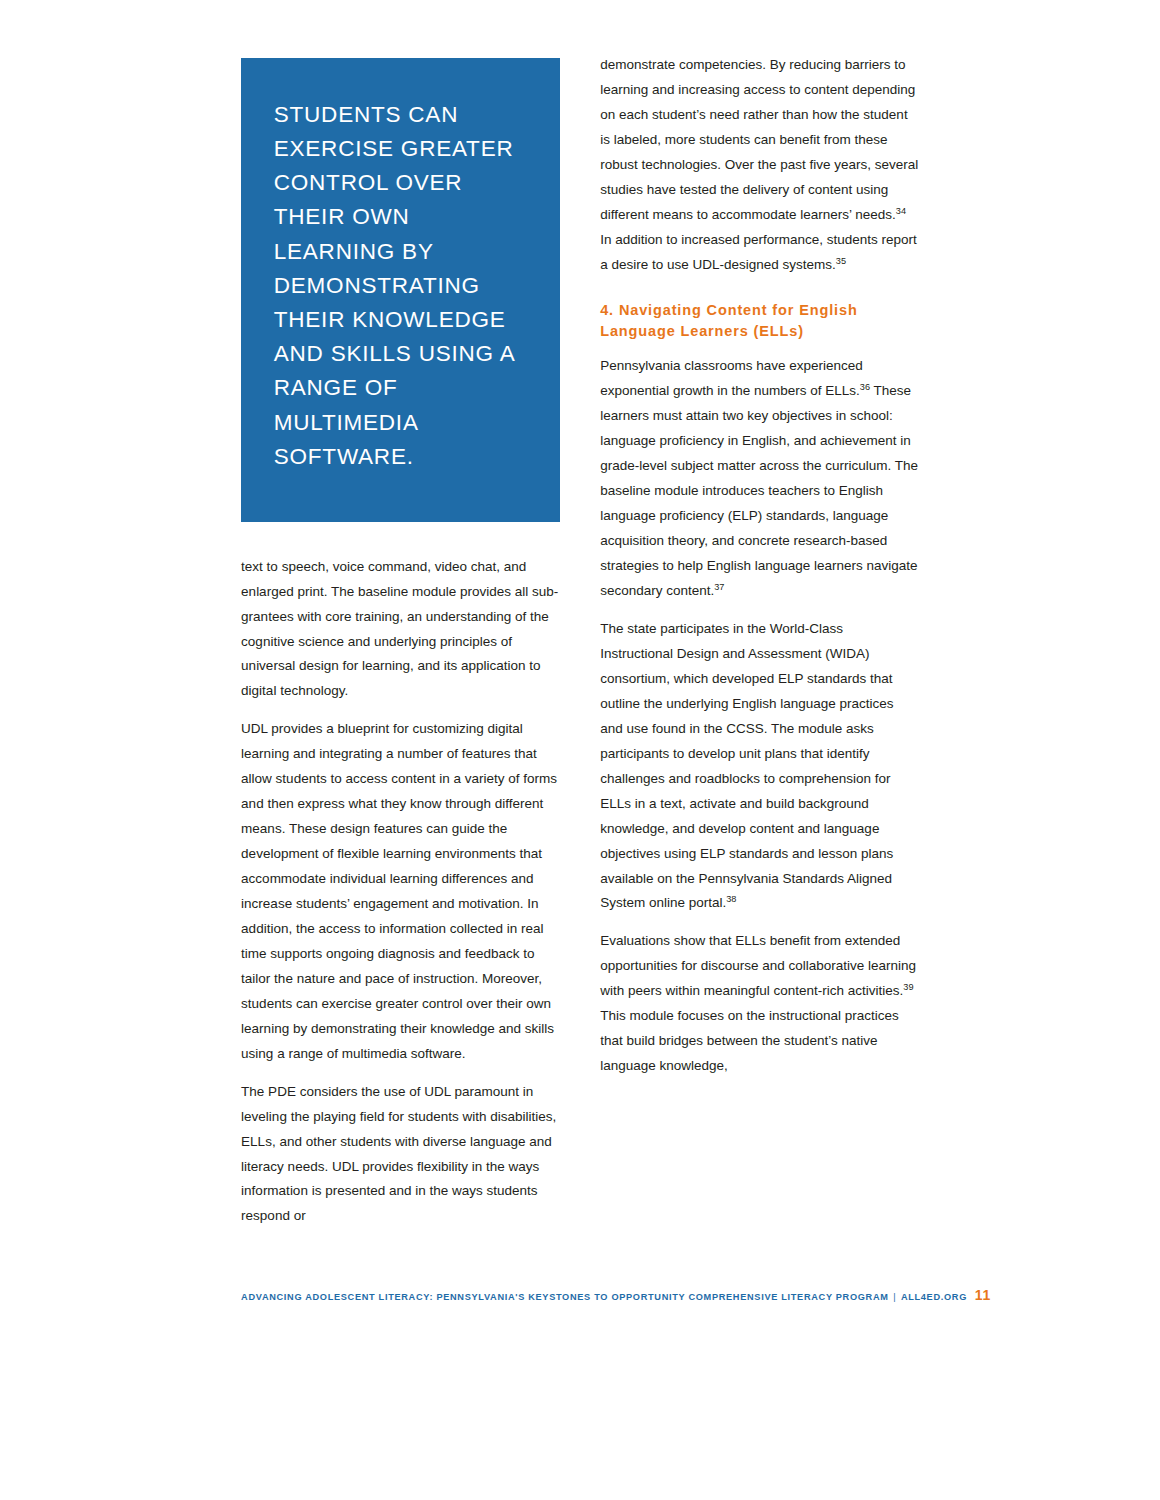Students can exercise greater control over their own learning by demonstrating their knowledge and skills using a range of multimedia software.
text to speech, voice command, video chat, and enlarged print. The baseline module provides all sub-grantees with core training, an understanding of the cognitive science and underlying principles of universal design for learning, and its application to digital technology.
UDL provides a blueprint for customizing digital learning and integrating a number of features that allow students to access content in a variety of forms and then express what they know through different means. These design features can guide the development of flexible learning environments that accommodate individual learning differences and increase students’ engagement and motivation. In addition, the access to information collected in real time supports ongoing diagnosis and feedback to tailor the nature and pace of instruction. Moreover, students can exercise greater control over their own learning by demonstrating their knowledge and skills using a range of multimedia software.
The PDE considers the use of UDL paramount in leveling the playing field for students with disabilities, ELLs, and other students with diverse language and literacy needs. UDL provides flexibility in the ways information is presented and in the ways students respond or
demonstrate competencies. By reducing barriers to learning and increasing access to content depending on each student’s need rather than how the student is labeled, more students can benefit from these robust technologies. Over the past five years, several studies have tested the delivery of content using different means to accommodate learners’ needs.34 In addition to increased performance, students report a desire to use UDL-designed systems.35
4. Navigating Content for English Language Learners (ELLs)
Pennsylvania classrooms have experienced exponential growth in the numbers of ELLs.36 These learners must attain two key objectives in school: language proficiency in English, and achievement in grade-level subject matter across the curriculum. The baseline module introduces teachers to English language proficiency (ELP) standards, language acquisition theory, and concrete research-based strategies to help English language learners navigate secondary content.37
The state participates in the World-Class Instructional Design and Assessment (WIDA) consortium, which developed ELP standards that outline the underlying English language practices and use found in the CCSS. The module asks participants to develop unit plans that identify challenges and roadblocks to comprehension for ELLs in a text, activate and build background knowledge, and develop content and language objectives using ELP standards and lesson plans available on the Pennsylvania Standards Aligned System online portal.38
Evaluations show that ELLs benefit from extended opportunities for discourse and collaborative learning with peers within meaningful content-rich activities.39 This module focuses on the instructional practices that build bridges between the student’s native language knowledge,
Advancing Adolescent Literacy: Pennsylvania's Keystones to Opportunity Comprehensive Literacy Program | all4ed.org 11